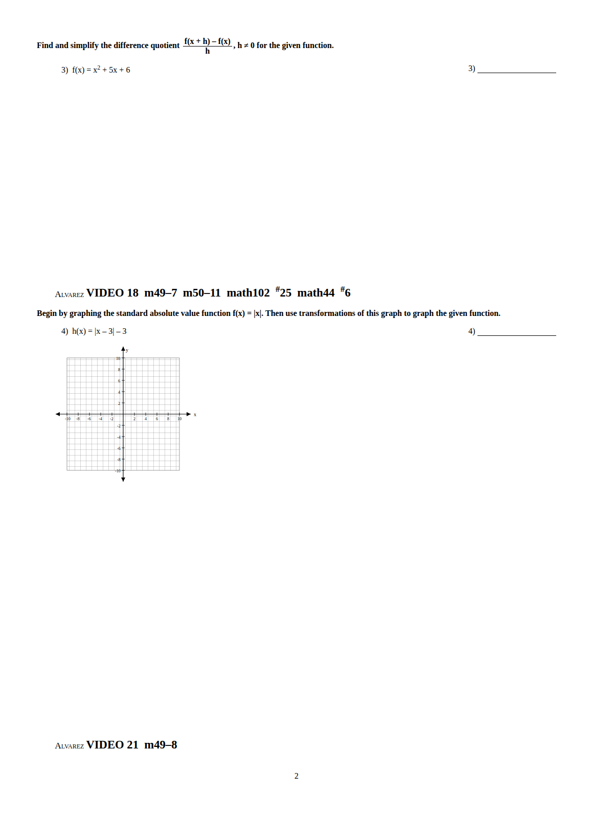Find and simplify the difference quotient f(x + h) – f(x) h , h ≠ 0 for the given function.
3) f(x) = x2 + 5x + 6 3)
Alvarez VIDEO 18 m49–7 m50–11 math102 #25 math44 #6
Begin by graphing the standard absolute value function f(x) = |x|. Then use transformations of this graph to graph the given function.
4) h(x) = |x – 3| – 3 4)
x y -10 -8 -6 -4 -2 2 4 6 8 10 10 8 6 4 2 -2 -4 -6 -8 -10
Alvarez VIDEO 21 m49–8
2